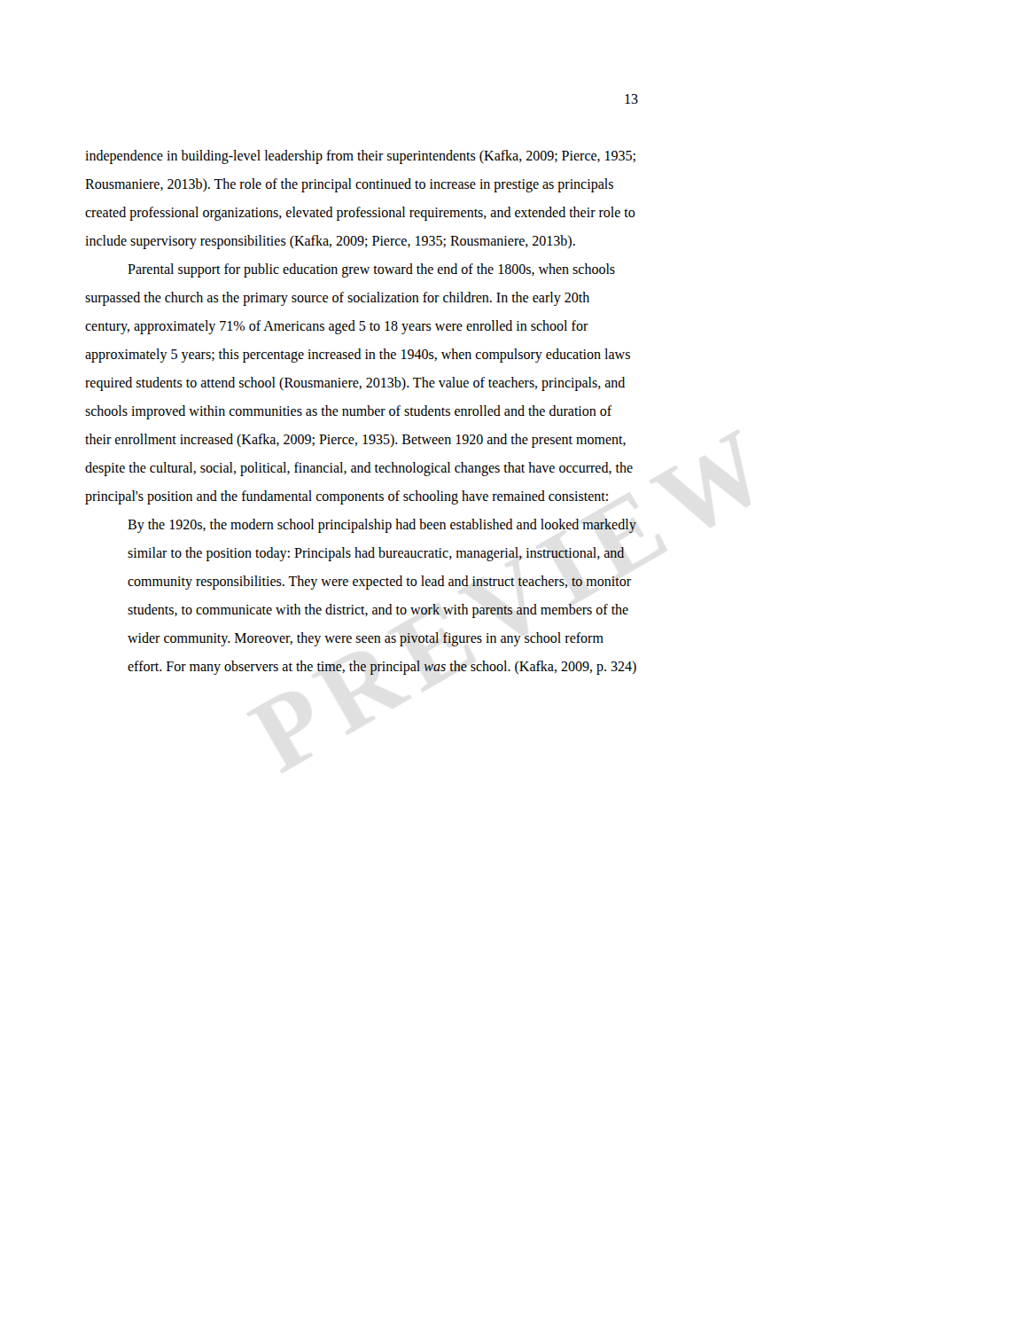PREVIEW
13
independence in building-level leadership from their superintendents (Kafka, 2009; Pierce, 1935; Rousmaniere, 2013b). The role of the principal continued to increase in prestige as principals created professional organizations, elevated professional requirements, and extended their role to include supervisory responsibilities (Kafka, 2009; Pierce, 1935; Rousmaniere, 2013b).
Parental support for public education grew toward the end of the 1800s, when schools surpassed the church as the primary source of socialization for children. In the early 20th century, approximately 71% of Americans aged 5 to 18 years were enrolled in school for approximately 5 years; this percentage increased in the 1940s, when compulsory education laws required students to attend school (Rousmaniere, 2013b). The value of teachers, principals, and schools improved within communities as the number of students enrolled and the duration of their enrollment increased (Kafka, 2009; Pierce, 1935). Between 1920 and the present moment, despite the cultural, social, political, financial, and technological changes that have occurred, the principal's position and the fundamental components of schooling have remained consistent:
By the 1920s, the modern school principalship had been established and looked markedly similar to the position today: Principals had bureaucratic, managerial, instructional, and community responsibilities. They were expected to lead and instruct teachers, to monitor students, to communicate with the district, and to work with parents and members of the wider community. Moreover, they were seen as pivotal figures in any school reform effort. For many observers at the time, the principal was the school. (Kafka, 2009, p. 324)